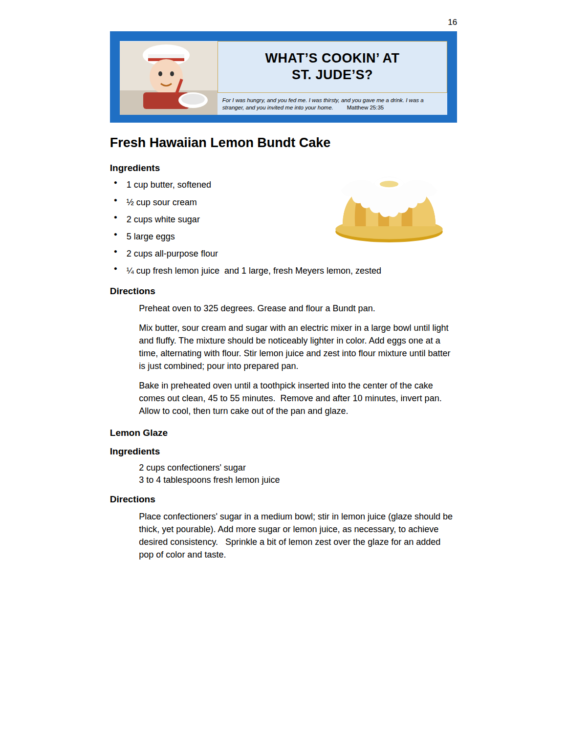16
WHAT’S COOKIN’ AT
ST. JUDE’S?
For I was hungry, and you fed me. I was thirsty, and you gave me a drink. I was a stranger, and you invited me into your home. Matthew 25:35
Fresh Hawaiian Lemon Bundt Cake
Ingredients
1 cup butter, softened
½ cup sour cream
2 cups white sugar
5 large eggs
2 cups all-purpose flour
¼ cup fresh lemon juice and 1 large, fresh Meyers lemon, zested
Directions
Preheat oven to 325 degrees. Grease and flour a Bundt pan.
Mix butter, sour cream and sugar with an electric mixer in a large bowl until light and fluffy. The mixture should be noticeably lighter in color. Add eggs one at a time, alternating with flour. Stir lemon juice and zest into flour mixture until batter is just combined; pour into prepared pan.
Bake in preheated oven until a toothpick inserted into the center of the cake comes out clean, 45 to 55 minutes. Remove and after 10 minutes, invert pan. Allow to cool, then turn cake out of the pan and glaze.
Lemon Glaze
Ingredients
2 cups confectioners' sugar
3 to 4 tablespoons fresh lemon juice
Directions
Place confectioners' sugar in a medium bowl; stir in lemon juice (glaze should be thick, yet pourable). Add more sugar or lemon juice, as necessary, to achieve desired consistency. Sprinkle a bit of lemon zest over the glaze for an added pop of color and taste.